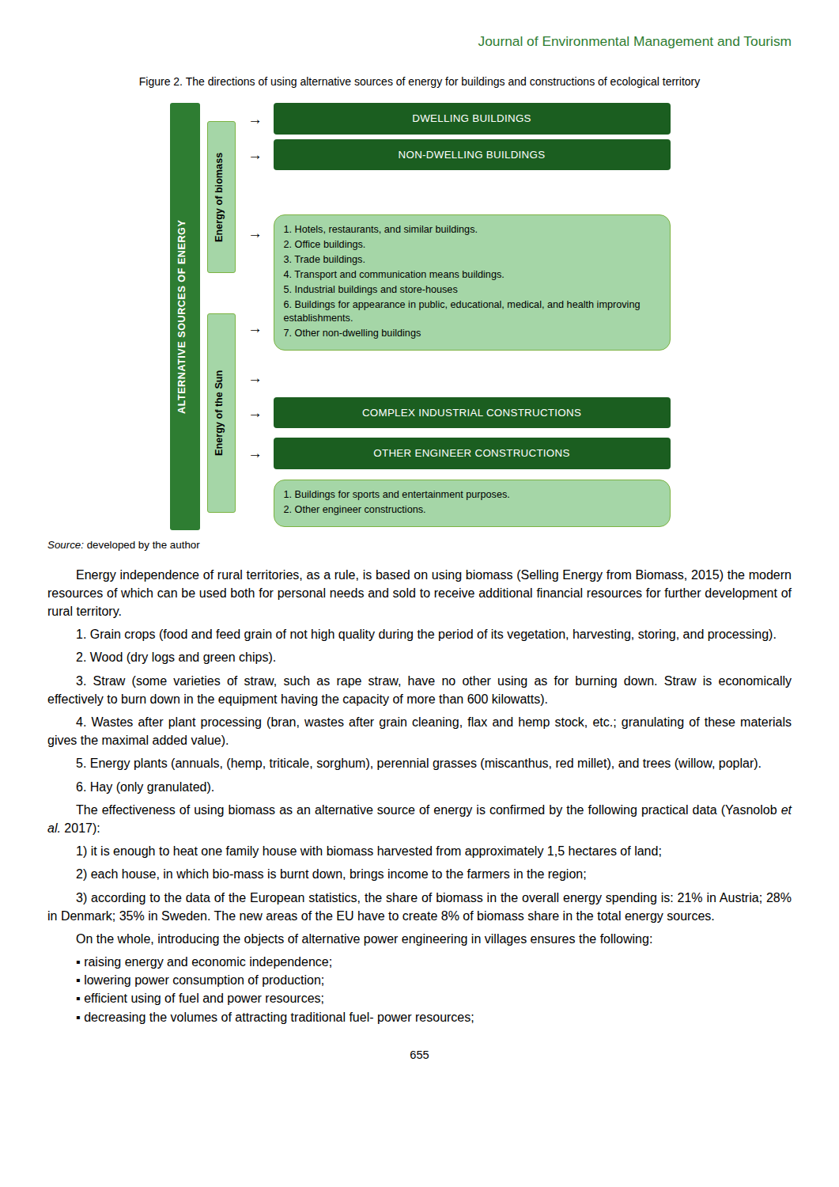Journal of Environmental Management and Tourism
Figure 2. The directions of using alternative sources of energy for buildings and constructions of ecological territory
| ALTERNATIVE SOURCES OF ENERGY | Energy of biomass | → | DWELLING BUILDINGS |
| → | NON-DWELLING BUILDINGS |
| → | 1. Hotels, restaurants, and similar buildings. 2. Office buildings. 3. Trade buildings. 4. Transport and communication means buildings. 5. Industrial buildings and store-houses 6. Buildings for appearance in public, educational, medical, and health improving establishments. 7. Other non-dwelling buildings |
| Energy of the Sun | → |
| → |
| → | COMPLEX INDUSTRIAL CONSTRUCTIONS |
| → | OTHER ENGINEER CONSTRUCTIONS |
| | 1. Buildings for sports and entertainment purposes. 2. Other engineer constructions. |
Source: developed by the author
Energy independence of rural territories, as a rule, is based on using biomass (Selling Energy from Biomass, 2015) the modern resources of which can be used both for personal needs and sold to receive additional financial resources for further development of rural territory.
1. Grain crops (food and feed grain of not high quality during the period of its vegetation, harvesting, storing, and processing).
2. Wood (dry logs and green chips).
3. Straw (some varieties of straw, such as rape straw, have no other using as for burning down. Straw is economically effectively to burn down in the equipment having the capacity of more than 600 kilowatts).
4. Wastes after plant processing (bran, wastes after grain cleaning, flax and hemp stock, etc.; granulating of these materials gives the maximal added value).
5. Energy plants (annuals, (hemp, triticale, sorghum), perennial grasses (miscanthus, red millet), and trees (willow, poplar).
6. Hay (only granulated).
The effectiveness of using biomass as an alternative source of energy is confirmed by the following practical data (Yasnolob et al. 2017):
1) it is enough to heat one family house with biomass harvested from approximately 1,5 hectares of land;
2) each house, in which bio-mass is burnt down, brings income to the farmers in the region;
3) according to the data of the European statistics, the share of biomass in the overall energy spending is: 21% in Austria; 28% in Denmark; 35% in Sweden. The new areas of the EU have to create 8% of biomass share in the total energy sources.
On the whole, introducing the objects of alternative power engineering in villages ensures the following:
raising energy and economic independence;
lowering power consumption of production;
efficient using of fuel and power resources;
decreasing the volumes of attracting traditional fuel- power resources;
655